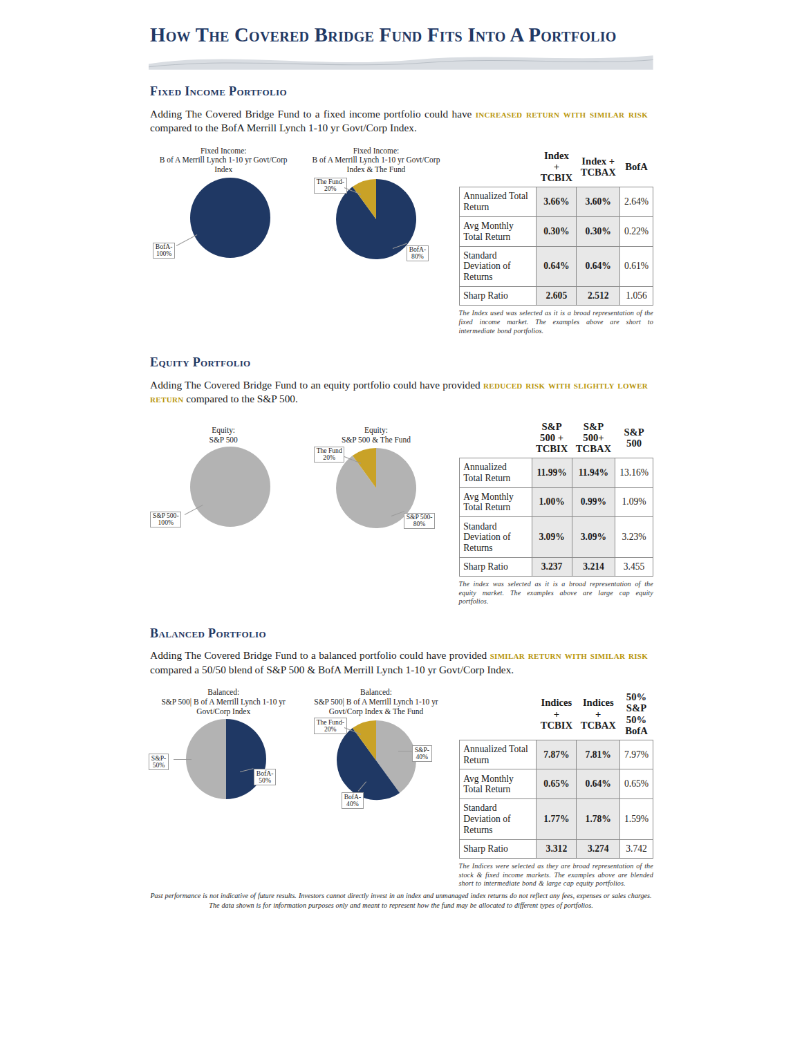How The Covered Bridge Fund Fits Into A Portfolio
Fixed Income Portfolio
Adding The Covered Bridge Fund to a fixed income portfolio could have increased return with similar risk compared to the BofA Merrill Lynch 1-10 yr Govt/Corp Index.
Fixed Income:
B of A Merrill Lynch 1-10 yr Govt/Corp Index
BofA-
100%
Fixed Income:
B of A Merrill Lynch 1-10 yr Govt/Corp Index & The Fund
The Fund-
20%
BofA-
80%
| | Index + TCBIX | Index + TCBAX | BofA |
| --- | --- | --- | --- |
| Annualized Total Return | 3.66% | 3.60% | 2.64% |
| Avg Monthly Total Return | 0.30% | 0.30% | 0.22% |
| Standard Deviation of Returns | 0.64% | 0.64% | 0.61% |
| Sharp Ratio | 2.605 | 2.512 | 1.056 |
The Index used was selected as it is a broad representation of the fixed income market. The examples above are short to intermediate bond portfolios.
Equity Portfolio
Adding The Covered Bridge Fund to an equity portfolio could have provided reduced risk with slightly lower return compared to the S&P 500.
Equity:
S&P 500
S&P 500-
100%
Equity:
S&P 500 & The Fund
The Fund
20%
S&P 500-
80%
| | S&P 500 + TCBIX | S&P 500+ TCBAX | S&P 500 |
| --- | --- | --- | --- |
| Annualized Total Return | 11.99% | 11.94% | 13.16% |
| Avg Monthly Total Return | 1.00% | 0.99% | 1.09% |
| Standard Deviation of Returns | 3.09% | 3.09% | 3.23% |
| Sharp Ratio | 3.237 | 3.214 | 3.455 |
The index was selected as it is a broad representation of the equity market. The examples above are large cap equity portfolios.
Balanced Portfolio
Adding The Covered Bridge Fund to a balanced portfolio could have provided similar return with similar risk compared a 50/50 blend of S&P 500 & BofA Merrill Lynch 1-10 yr Govt/Corp Index.
Balanced:
S&P 500| B of A Merrill Lynch 1-10 yr Govt/Corp Index
S&P-
50%
BofA-
50%
Balanced:
S&P 500| B of A Merrill Lynch 1-10 yr Govt/Corp Index & The Fund
The Fund-
20%
S&P-
40%
BofA-
40%
| | Indices + TCBIX | Indices + TCBAX | 50% S&P 50% BofA |
| --- | --- | --- | --- |
| Annualized Total Return | 7.87% | 7.81% | 7.97% |
| Avg Monthly Total Return | 0.65% | 0.64% | 0.65% |
| Standard Deviation of Returns | 1.77% | 1.78% | 1.59% |
| Sharp Ratio | 3.312 | 3.274 | 3.742 |
The Indices were selected as they are broad representation of the stock & fixed income markets. The examples above are blended short to intermediate bond & large cap equity portfolios.
Past performance is not indicative of future results. Investors cannot directly invest in an index and unmanaged index returns do not reflect any fees, expenses or sales charges. The data shown is for information purposes only and meant to represent how the fund may be allocated to different types of portfolios.